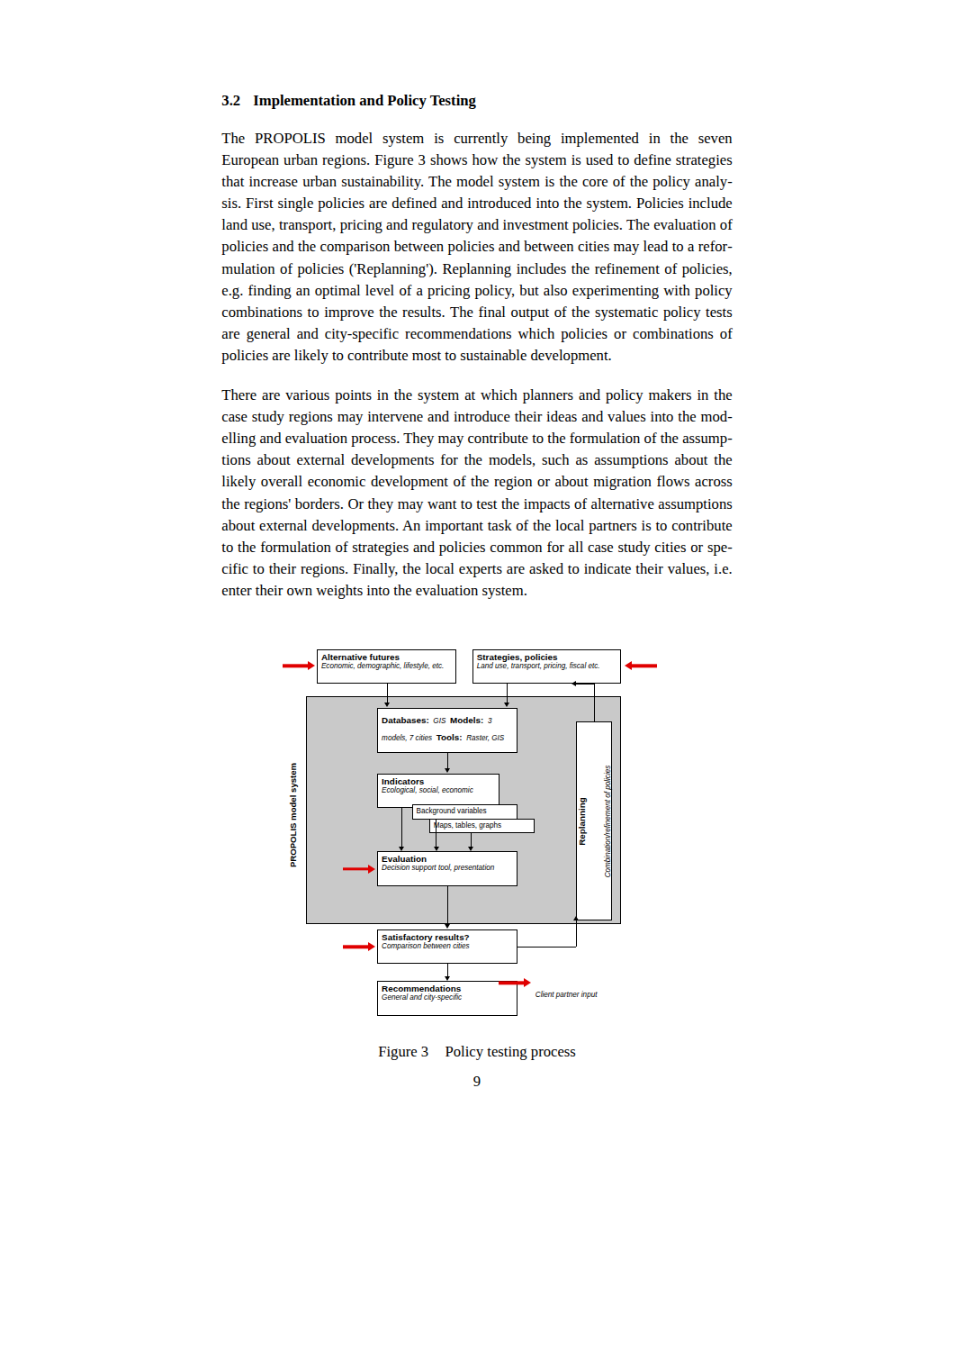3.2 Implementation and Policy Testing
The PROPOLIS model system is currently being implemented in the seven European urban regions. Figure 3 shows how the system is used to define strategies that increase urban sustainability. The model system is the core of the policy analysis. First single policies are defined and introduced into the system. Policies include land use, transport, pricing and regulatory and investment policies. The evaluation of policies and the comparison between policies and between cities may lead to a reformulation of policies ('Replanning'). Replanning includes the refinement of policies, e.g. finding an optimal level of a pricing policy, but also experimenting with policy combinations to improve the results. The final output of the systematic policy tests are general and city-specific recommendations which policies or combinations of policies are likely to contribute most to sustainable development.
There are various points in the system at which planners and policy makers in the case study regions may intervene and introduce their ideas and values into the modelling and evaluation process. They may contribute to the formulation of the assumptions about external developments for the models, such as assumptions about the likely overall economic development of the region or about migration flows across the regions' borders. Or they may want to test the impacts of alternative assumptions about external developments. An important task of the local partners is to contribute to the formulation of strategies and policies common for all case study cities or specific to their regions. Finally, the local experts are asked to indicate their values, i.e. enter their own weights into the evaluation system.
PROPOLIS model system
Alternative futures Economic, demographic, lifestyle, etc.
Strategies, policies Land use, transport, pricing, fiscal etc.
Databases: GIS Models: 3 models, 7 cities Tools: Raster, GIS
Indicators Ecological, social, economic
Background variables
Maps, tables, graphs
Evaluation Decision support tool, presentation
Satisfactory results? Comparison between cities
Recommendations General and city-specific
Replanning
Combination/refinement of policies
Client partner input
Figure 3 Policy testing process
9